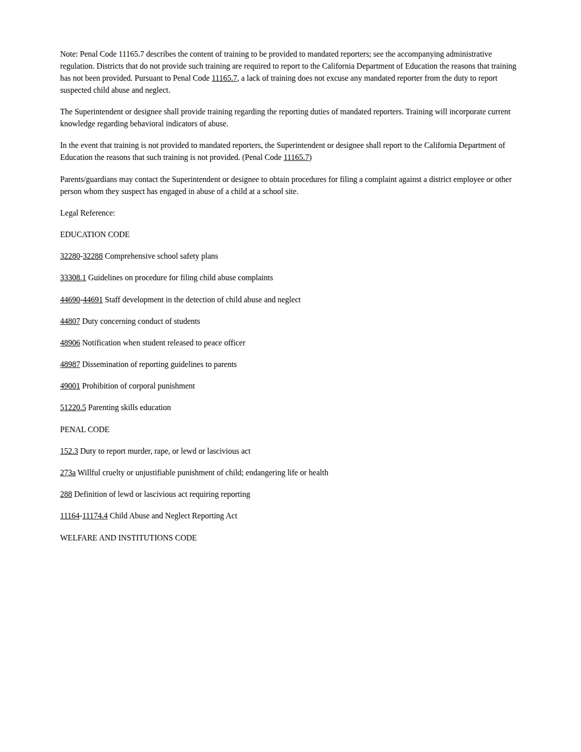Note: Penal Code 11165.7 describes the content of training to be provided to mandated reporters; see the accompanying administrative regulation. Districts that do not provide such training are required to report to the California Department of Education the reasons that training has not been provided. Pursuant to Penal Code 11165.7, a lack of training does not excuse any mandated reporter from the duty to report suspected child abuse and neglect.
The Superintendent or designee shall provide training regarding the reporting duties of mandated reporters. Training will incorporate current knowledge regarding behavioral indicators of abuse.
In the event that training is not provided to mandated reporters, the Superintendent or designee shall report to the California Department of Education the reasons that such training is not provided. (Penal Code 11165.7)
Parents/guardians may contact the Superintendent or designee to obtain procedures for filing a complaint against a district employee or other person whom they suspect has engaged in abuse of a child at a school site.
Legal Reference:
EDUCATION CODE
32280-32288 Comprehensive school safety plans
33308.1 Guidelines on procedure for filing child abuse complaints
44690-44691 Staff development in the detection of child abuse and neglect
44807 Duty concerning conduct of students
48906 Notification when student released to peace officer
48987 Dissemination of reporting guidelines to parents
49001 Prohibition of corporal punishment
51220.5 Parenting skills education
PENAL CODE
152.3 Duty to report murder, rape, or lewd or lascivious act
273a Willful cruelty or unjustifiable punishment of child; endangering life or health
288 Definition of lewd or lascivious act requiring reporting
11164-11174.4 Child Abuse and Neglect Reporting Act
WELFARE AND INSTITUTIONS CODE